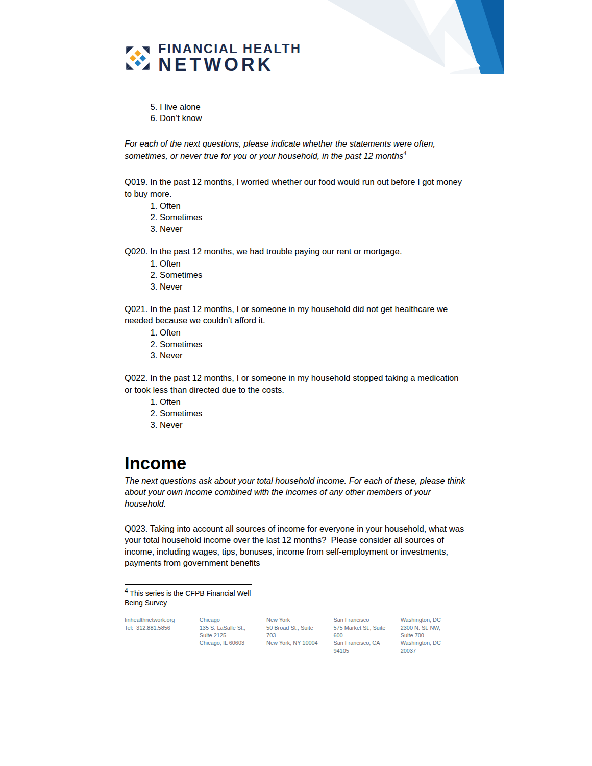FINANCIAL HEALTH
NETWORK
I live alone
Don’t know
For each of the next questions, please indicate whether the statements were often, sometimes, or never true for you or your household, in the past 12 months4
Q019. In the past 12 months, I worried whether our food would run out before I got money to buy more.
Often
Sometimes
Never
Q020. In the past 12 months, we had trouble paying our rent or mortgage.
Often
Sometimes
Never
Q021. In the past 12 months, I or someone in my household did not get healthcare we needed because we couldn’t afford it.
Often
Sometimes
Never
Q022. In the past 12 months, I or someone in my household stopped taking a medication or took less than directed due to the costs.
Often
Sometimes
Never
Income
The next questions ask about your total household income. For each of these, please think about your own income combined with the incomes of any other members of your household.
Q023. Taking into account all sources of income for everyone in your household, what was your total household income over the last 12 months? Please consider all sources of income, including wages, tips, bonuses, income from self-employment or investments, payments from government benefits
4 This series is the CFPB Financial Well Being Survey
finhealthnetwork.org
Tel: 312.881.5856
Chicago
135 S. LaSalle St., Suite 2125
Chicago, IL 60603
New York
50 Broad St., Suite 703
New York, NY 10004
San Francisco
575 Market St., Suite 600
San Francisco, CA 94105
Washington, DC
2300 N. St. NW, Suite 700
Washington, DC 20037